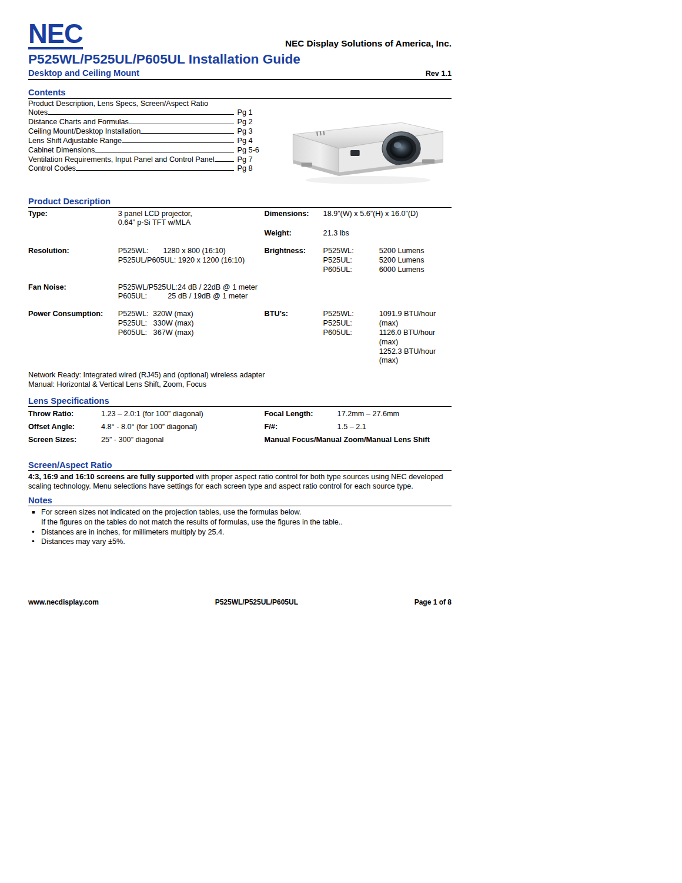NEC
NEC Display Solutions of America, Inc.
P525WL/P525UL/P605UL Installation Guide
Desktop and Ceiling Mount
Rev 1.1
Contents
Product Description, Lens Specs, Screen/Aspect Ratio
Notes Pg 1
Distance Charts and Formulas Pg 2
Ceiling Mount/Desktop Installation Pg 3
Lens Shift Adjustable Range Pg 4
Cabinet Dimensions Pg 5-6
Ventilation Requirements, Input Panel and Control Panel Pg 7
Control Codes Pg 8
Product Description
| Type: | 3 panel LCD projector, 0.64” p-Si TFT w/MLA | Dimensions: | 18.9”(W) x 5.6”(H) x 16.0”(D) |
| | | Weight: | 21.3 lbs |
| Resolution: | P525WL: 1280 x 800 (16:10) P525UL/P605UL: 1920 x 1200 (16:10) | Brightness: | P525WL: P525UL: P605UL: | 5200 Lumens 5200 Lumens 6000 Lumens |
| Fan Noise: | P525WL/P525UL:24 dB / 22dB @ 1 meter P605UL: 25 dB / 19dB @ 1 meter |
| Power Consumption: | P525WL: 320W (max) P525UL: 330W (max) P605UL: 367W (max) | BTU’s: | P525WL: P525UL: P605UL: | 1091.9 BTU/hour (max) 1126.0 BTU/hour (max) 1252.3 BTU/hour (max) |
Network Ready: Integrated wired (RJ45) and (optional) wireless adapter
Manual: Horizontal & Vertical Lens Shift, Zoom, Focus
Lens Specifications
| Throw Ratio: | 1.23 – 2.0:1 (for 100” diagonal) | Focal Length: | 17.2mm – 27.6mm |
| Offset Angle: | 4.8° - 8.0° (for 100” diagonal) | F/#: | 1.5 – 2.1 |
| Screen Sizes: | 25” - 300” diagonal | Manual Focus/Manual Zoom/Manual Lens Shift |
Screen/Aspect Ratio
4:3, 16:9 and 16:10 screens are fully supported with proper aspect ratio control for both type sources using NEC developed scaling technology. Menu selections have settings for each screen type and aspect ratio control for each source type.
Notes
■For screen sizes not indicated on the projection tables, use the formulas below.
If the figures on the tables do not match the results of formulas, use the figures in the table..
•Distances are in inches, for millimeters multiply by 25.4.
•Distances may vary ±5%.
www.necdisplay.com
P525WL/P525UL/P605UL
Page 1 of 8